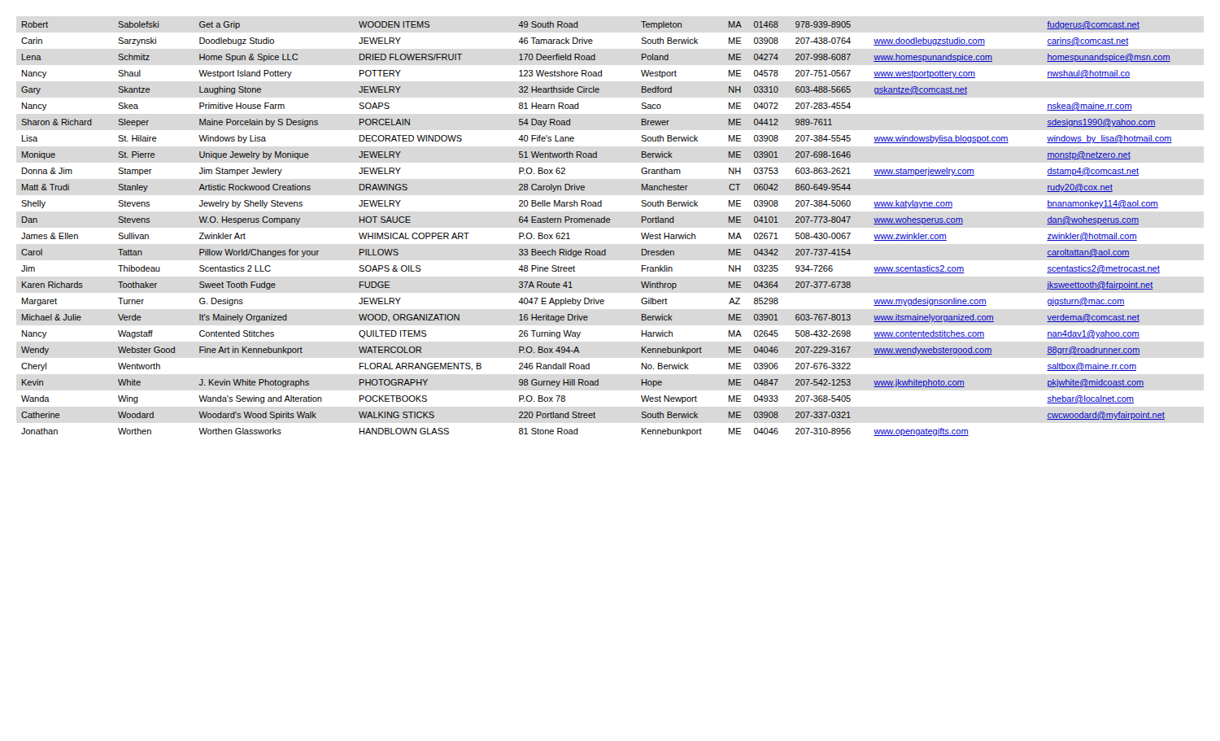| Robert | Sabolefski | Get a Grip | WOODEN ITEMS | 49 South Road | Templeton | MA | 01468 | 978-939-8905 | | fudgerus@comcast.net |
| Carin | Sarzynski | Doodlebugz Studio | JEWELRY | 46 Tamarack Drive | South Berwick | ME | 03908 | 207-438-0764 | www.doodlebugzstudio.com | carins@comcast.net |
| Lena | Schmitz | Home Spun & Spice LLC | DRIED FLOWERS/FRUIT | 170 Deerfield Road | Poland | ME | 04274 | 207-998-6087 | www.homespunandspice.com | homespunandspice@msn.com |
| Nancy | Shaul | Westport Island Pottery | POTTERY | 123 Westshore Road | Westport | ME | 04578 | 207-751-0567 | www.westportpottery.com | nwshaul@hotmail.co |
| Gary | Skantze | Laughing Stone | JEWELRY | 32 Hearthside Circle | Bedford | NH | 03310 | 603-488-5665 | gskantze@comcast.net | |
| Nancy | Skea | Primitive House Farm | SOAPS | 81 Hearn Road | Saco | ME | 04072 | 207-283-4554 | | nskea@maine.rr.com |
| Sharon & Richard | Sleeper | Maine Porcelain by S Designs | PORCELAIN | 54 Day Road | Brewer | ME | 04412 | 989-7611 | | sdesigns1990@yahoo.com |
| Lisa | St. Hilaire | Windows by Lisa | DECORATED WINDOWS | 40 Fife's Lane | South Berwick | ME | 03908 | 207-384-5545 | www.windowsbylisa.blogspot.com | windows_by_lisa@hotmail.com |
| Monique | St. Pierre | Unique Jewelry by Monique | JEWELRY | 51 Wentworth Road | Berwick | ME | 03901 | 207-698-1646 | | monstp@netzero.net |
| Donna & Jim | Stamper | Jim Stamper Jewlery | JEWELRY | P.O. Box 62 | Grantham | NH | 03753 | 603-863-2621 | www.stamperjewelry.com | dstamp4@comcast.net |
| Matt & Trudi | Stanley | Artistic Rockwood Creations | DRAWINGS | 28 Carolyn Drive | Manchester | CT | 06042 | 860-649-9544 | | rudy20@cox.net |
| Shelly | Stevens | Jewelry by Shelly Stevens | JEWELRY | 20 Belle Marsh Road | South Berwick | ME | 03908 | 207-384-5060 | www.katylayne.com | bnanamonkey114@aol.com |
| Dan | Stevens | W.O. Hesperus Company | HOT SAUCE | 64 Eastern Promenade | Portland | ME | 04101 | 207-773-8047 | www.wohesperus.com | dan@wohesperus.com |
| James & Ellen | Sullivan | Zwinkler Art | WHIMSICAL COPPER ART | P.O. Box 621 | West Harwich | MA | 02671 | 508-430-0067 | www.zwinkler.com | zwinkler@hotmail.com |
| Carol | Tattan | Pillow World/Changes for your | PILLOWS | 33 Beech Ridge Road | Dresden | ME | 04342 | 207-737-4154 | | caroltattan@aol.com |
| Jim | Thibodeau | Scentastics 2 LLC | SOAPS & OILS | 48 Pine Street | Franklin | NH | 03235 | 934-7266 | www.scentastics2.com | scentastics2@metrocast.net |
| Karen Richards | Toothaker | Sweet Tooth Fudge | FUDGE | 37A Route 41 | Winthrop | ME | 04364 | 207-377-6738 | | jksweettooth@fairpoint.net |
| Margaret | Turner | G. Designs | JEWELRY | 4047 E Appleby Drive | Gilbert | AZ | 85298 | | www.mygdesignsonline.com | gigsturn@mac.com |
| Michael & Julie | Verde | It's Mainely Organized | WOOD, ORGANIZATION | 16 Heritage Drive | Berwick | ME | 03901 | 603-767-8013 | www.itsmainelyorganized.com | verdema@comcast.net |
| Nancy | Wagstaff | Contented Stitches | QUILTED ITEMS | 26 Turning Way | Harwich | MA | 02645 | 508-432-2698 | www.contentedstitches.com | nan4dav1@yahoo.com |
| Wendy | Webster Good | Fine Art in Kennebunkport | WATERCOLOR | P.O. Box 494-A | Kennebunkport | ME | 04046 | 207-229-3167 | www.wendywebstergood.com | 88grr@roadrunner.com |
| Cheryl | Wentworth | | FLORAL ARRANGEMENTS, B | 246 Randall Road | No. Berwick | ME | 03906 | 207-676-3322 | | saltbox@maine.rr.com |
| Kevin | White | J. Kevin White Photographs | PHOTOGRAPHY | 98 Gurney Hill Road | Hope | ME | 04847 | 207-542-1253 | www.jkwhitephoto.com | pkjwhite@midcoast.com |
| Wanda | Wing | Wanda's Sewing and Alteration | POCKETBOOKS | P.O. Box 78 | West Newport | ME | 04933 | 207-368-5405 | | shebar@localnet.com |
| Catherine | Woodard | Woodard's Wood Spirits Walk | WALKING STICKS | 220 Portland Street | South Berwick | ME | 03908 | 207-337-0321 | | cwcwoodard@myfairpoint.net |
| Jonathan | Worthen | Worthen Glassworks | HANDBLOWN GLASS | 81 Stone Road | Kennebunkport | ME | 04046 | 207-310-8956 | www.opengategifts.com | |